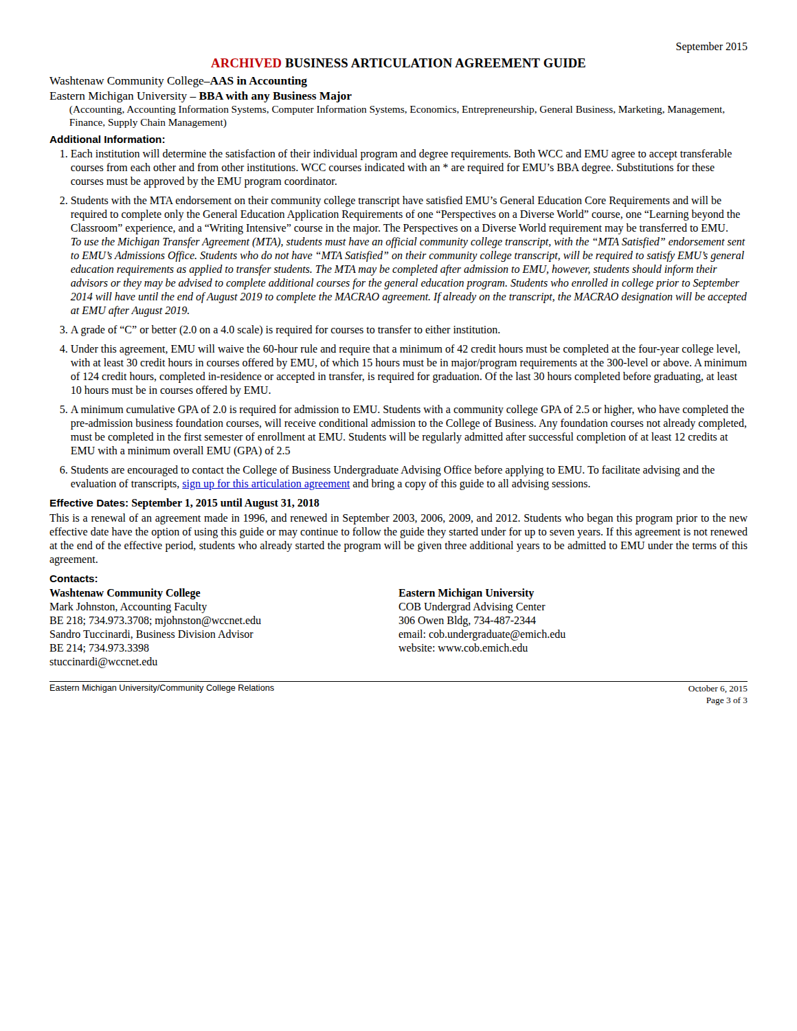September 2015
ARCHIVED BUSINESS ARTICULATION AGREEMENT GUIDE
Washtenaw Community College–AAS in Accounting
Eastern Michigan University – BBA with any Business Major
(Accounting, Accounting Information Systems, Computer Information Systems, Economics, Entrepreneurship, General Business, Marketing, Management, Finance, Supply Chain Management)
Additional Information:
Each institution will determine the satisfaction of their individual program and degree requirements. Both WCC and EMU agree to accept transferable courses from each other and from other institutions. WCC courses indicated with an * are required for EMU’s BBA degree. Substitutions for these courses must be approved by the EMU program coordinator.
Students with the MTA endorsement on their community college transcript have satisfied EMU’s General Education Core Requirements and will be required to complete only the General Education Application Requirements of one “Perspectives on a Diverse World” course, one “Learning beyond the Classroom” experience, and a “Writing Intensive” course in the major. The Perspectives on a Diverse World requirement may be transferred to EMU.
To use the Michigan Transfer Agreement (MTA), students must have an official community college transcript, with the “MTA Satisfied” endorsement sent to EMU’s Admissions Office. Students who do not have “MTA Satisfied” on their community college transcript, will be required to satisfy EMU’s general education requirements as applied to transfer students. The MTA may be completed after admission to EMU, however, students should inform their advisors or they may be advised to complete additional courses for the general education program. Students who enrolled in college prior to September 2014 will have until the end of August 2019 to complete the MACRAO agreement. If already on the transcript, the MACRAO designation will be accepted at EMU after August 2019.
A grade of “C” or better (2.0 on a 4.0 scale) is required for courses to transfer to either institution.
Under this agreement, EMU will waive the 60-hour rule and require that a minimum of 42 credit hours must be completed at the four-year college level, with at least 30 credit hours in courses offered by EMU, of which 15 hours must be in major/program requirements at the 300-level or above. A minimum of 124 credit hours, completed in-residence or accepted in transfer, is required for graduation. Of the last 30 hours completed before graduating, at least 10 hours must be in courses offered by EMU.
A minimum cumulative GPA of 2.0 is required for admission to EMU. Students with a community college GPA of 2.5 or higher, who have completed the pre-admission business foundation courses, will receive conditional admission to the College of Business. Any foundation courses not already completed, must be completed in the first semester of enrollment at EMU. Students will be regularly admitted after successful completion of at least 12 credits at EMU with a minimum overall EMU (GPA) of 2.5
Students are encouraged to contact the College of Business Undergraduate Advising Office before applying to EMU. To facilitate advising and the evaluation of transcripts, sign up for this articulation agreement and bring a copy of this guide to all advising sessions.
Effective Dates: September 1, 2015 until August 31, 2018
This is a renewal of an agreement made in 1996, and renewed in September 2003, 2006, 2009, and 2012. Students who began this program prior to the new effective date have the option of using this guide or may continue to follow the guide they started under for up to seven years. If this agreement is not renewed at the end of the effective period, students who already started the program will be given three additional years to be admitted to EMU under the terms of this agreement.
Contacts:
| Washtenaw Community College | Eastern Michigan University |
| Mark Johnston, Accounting Faculty | COB Undergrad Advising Center |
| BE 218; 734.973.3708; mjohnston@wccnet.edu | 306 Owen Bldg, 734-487-2344 |
| Sandro Tuccinardi, Business Division Advisor | email: cob.undergraduate@emich.edu |
| BE 214; 734.973.3398 | website: www.cob.emich.edu |
| stuccinardi@wccnet.edu | |
Eastern Michigan University/Community College Relations
October 6, 2015
Page 3 of 3